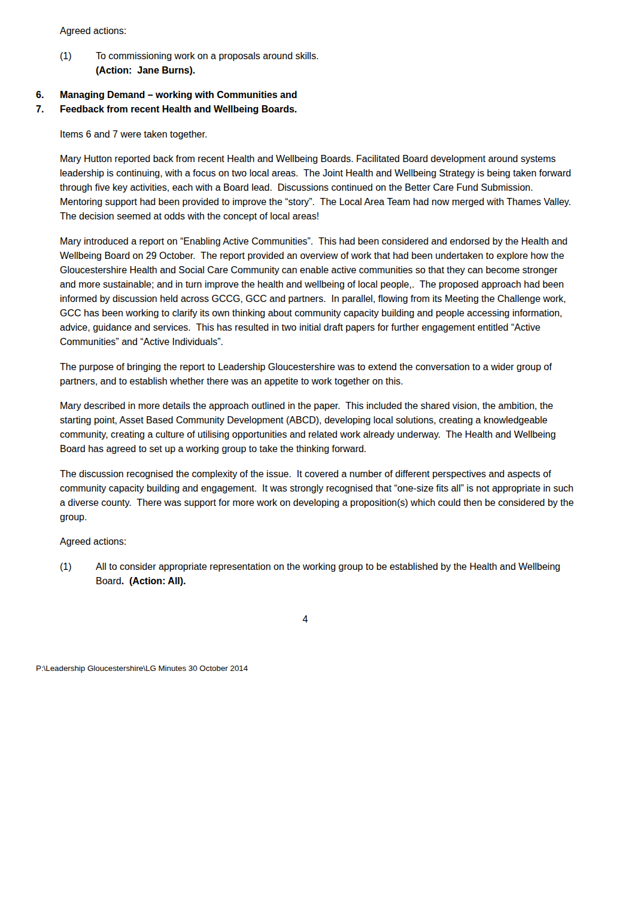Agreed actions:
(1)
To commissioning work on a proposals around skills.
(Action: Jane Burns).
6.
Managing Demand – working with Communities and
7.
Feedback from recent Health and Wellbeing Boards.
Items 6 and 7 were taken together.
Mary Hutton reported back from recent Health and Wellbeing Boards. Facilitated Board development around systems leadership is continuing, with a focus on two local areas. The Joint Health and Wellbeing Strategy is being taken forward through five key activities, each with a Board lead. Discussions continued on the Better Care Fund Submission. Mentoring support had been provided to improve the “story”. The Local Area Team had now merged with Thames Valley. The decision seemed at odds with the concept of local areas!
Mary introduced a report on “Enabling Active Communities”. This had been considered and endorsed by the Health and Wellbeing Board on 29 October. The report provided an overview of work that had been undertaken to explore how the Gloucestershire Health and Social Care Community can enable active communities so that they can become stronger and more sustainable; and in turn improve the health and wellbeing of local people,. The proposed approach had been informed by discussion held across GCCG, GCC and partners. In parallel, flowing from its Meeting the Challenge work, GCC has been working to clarify its own thinking about community capacity building and people accessing information, advice, guidance and services. This has resulted in two initial draft papers for further engagement entitled “Active Communities” and “Active Individuals”.
The purpose of bringing the report to Leadership Gloucestershire was to extend the conversation to a wider group of partners, and to establish whether there was an appetite to work together on this.
Mary described in more details the approach outlined in the paper. This included the shared vision, the ambition, the starting point, Asset Based Community Development (ABCD), developing local solutions, creating a knowledgeable community, creating a culture of utilising opportunities and related work already underway. The Health and Wellbeing Board has agreed to set up a working group to take the thinking forward.
The discussion recognised the complexity of the issue. It covered a number of different perspectives and aspects of community capacity building and engagement. It was strongly recognised that “one-size fits all” is not appropriate in such a diverse county. There was support for more work on developing a proposition(s) which could then be considered by the group.
Agreed actions:
(1)
All to consider appropriate representation on the working group to be established by the Health and Wellbeing Board. (Action: All).
4
P:\Leadership Gloucestershire\LG Minutes 30 October 2014